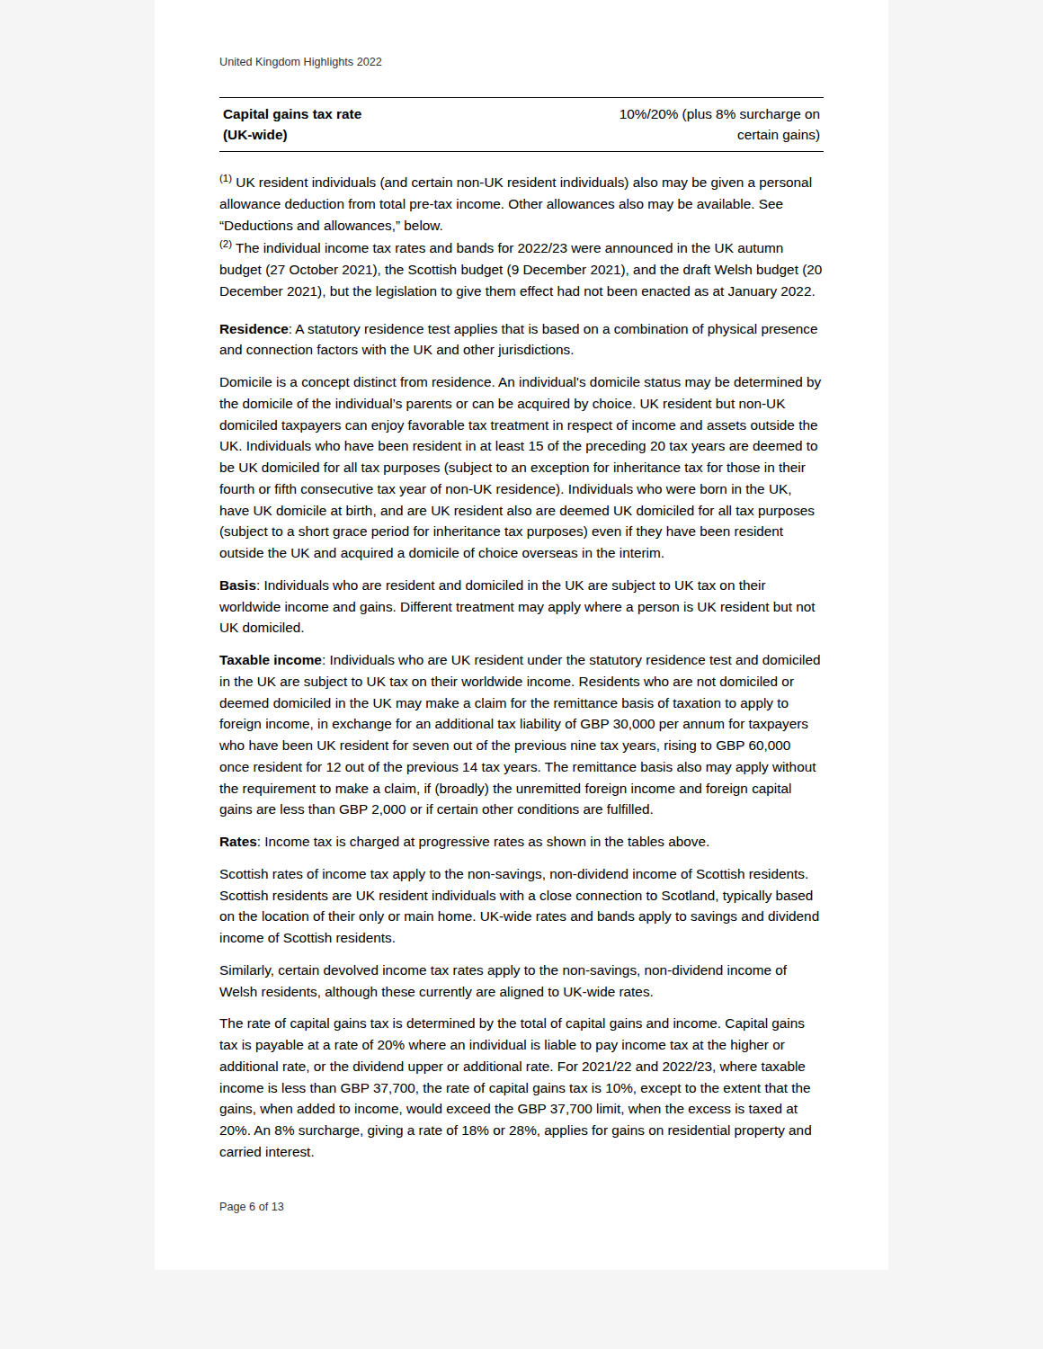United Kingdom Highlights 2022
| Capital gains tax rate (UK-wide) | 10%/20% (plus 8% surcharge on certain gains) |
(1) UK resident individuals (and certain non-UK resident individuals) also may be given a personal allowance deduction from total pre-tax income. Other allowances also may be available. See “Deductions and allowances,” below.
(2) The individual income tax rates and bands for 2022/23 were announced in the UK autumn budget (27 October 2021), the Scottish budget (9 December 2021), and the draft Welsh budget (20 December 2021), but the legislation to give them effect had not been enacted as at January 2022.
Residence: A statutory residence test applies that is based on a combination of physical presence and connection factors with the UK and other jurisdictions.
Domicile is a concept distinct from residence. An individual's domicile status may be determined by the domicile of the individual’s parents or can be acquired by choice. UK resident but non-UK domiciled taxpayers can enjoy favorable tax treatment in respect of income and assets outside the UK. Individuals who have been resident in at least 15 of the preceding 20 tax years are deemed to be UK domiciled for all tax purposes (subject to an exception for inheritance tax for those in their fourth or fifth consecutive tax year of non-UK residence). Individuals who were born in the UK, have UK domicile at birth, and are UK resident also are deemed UK domiciled for all tax purposes (subject to a short grace period for inheritance tax purposes) even if they have been resident outside the UK and acquired a domicile of choice overseas in the interim.
Basis: Individuals who are resident and domiciled in the UK are subject to UK tax on their worldwide income and gains. Different treatment may apply where a person is UK resident but not UK domiciled.
Taxable income: Individuals who are UK resident under the statutory residence test and domiciled in the UK are subject to UK tax on their worldwide income. Residents who are not domiciled or deemed domiciled in the UK may make a claim for the remittance basis of taxation to apply to foreign income, in exchange for an additional tax liability of GBP 30,000 per annum for taxpayers who have been UK resident for seven out of the previous nine tax years, rising to GBP 60,000 once resident for 12 out of the previous 14 tax years. The remittance basis also may apply without the requirement to make a claim, if (broadly) the unremitted foreign income and foreign capital gains are less than GBP 2,000 or if certain other conditions are fulfilled.
Rates: Income tax is charged at progressive rates as shown in the tables above.
Scottish rates of income tax apply to the non-savings, non-dividend income of Scottish residents. Scottish residents are UK resident individuals with a close connection to Scotland, typically based on the location of their only or main home. UK-wide rates and bands apply to savings and dividend income of Scottish residents.
Similarly, certain devolved income tax rates apply to the non-savings, non-dividend income of Welsh residents, although these currently are aligned to UK-wide rates.
The rate of capital gains tax is determined by the total of capital gains and income. Capital gains tax is payable at a rate of 20% where an individual is liable to pay income tax at the higher or additional rate, or the dividend upper or additional rate. For 2021/22 and 2022/23, where taxable income is less than GBP 37,700, the rate of capital gains tax is 10%, except to the extent that the gains, when added to income, would exceed the GBP 37,700 limit, when the excess is taxed at 20%. An 8% surcharge, giving a rate of 18% or 28%, applies for gains on residential property and carried interest.
Page 6 of 13